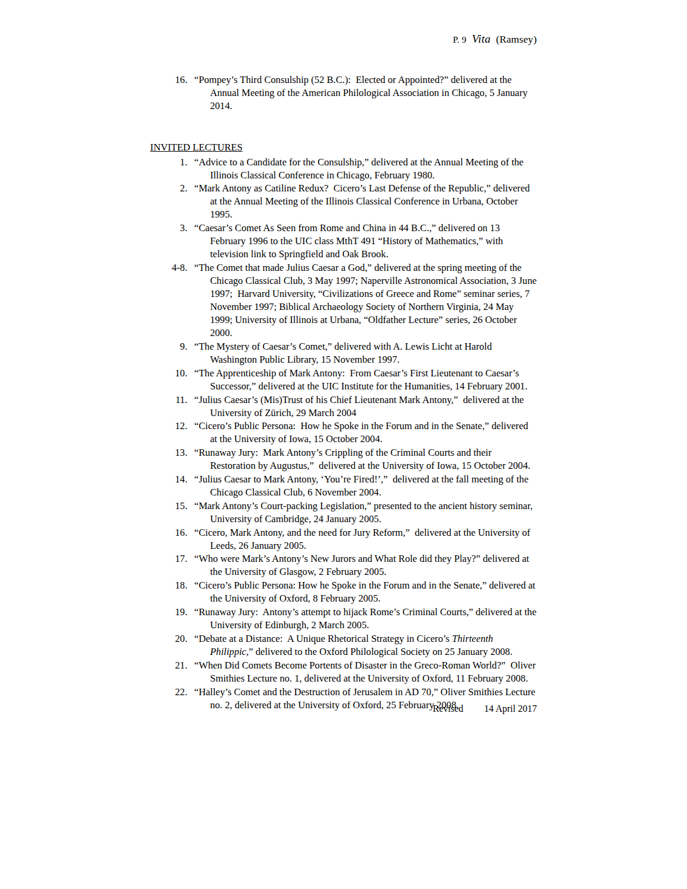P. 9 Vita (Ramsey)
16. “Pompey’s Third Consulship (52 B.C.): Elected or Appointed?” delivered at the Annual Meeting of the American Philological Association in Chicago, 5 January 2014.
INVITED LECTURES
1. “Advice to a Candidate for the Consulship,” delivered at the Annual Meeting of the Illinois Classical Conference in Chicago, February 1980.
2. “Mark Antony as Catiline Redux? Cicero’s Last Defense of the Republic,” delivered at the Annual Meeting of the Illinois Classical Conference in Urbana, October 1995.
3. “Caesar’s Comet As Seen from Rome and China in 44 B.C.,” delivered on 13 February 1996 to the UIC class MthT 491 “History of Mathematics,” with television link to Springfield and Oak Brook.
4-8. “The Comet that made Julius Caesar a God,” delivered at the spring meeting of the Chicago Classical Club, 3 May 1997; Naperville Astronomical Association, 3 June 1997; Harvard University, “Civilizations of Greece and Rome” seminar series, 7 November 1997; Biblical Archaeology Society of Northern Virginia, 24 May 1999; University of Illinois at Urbana, “Oldfather Lecture” series, 26 October 2000.
9. “The Mystery of Caesar’s Comet,” delivered with A. Lewis Licht at Harold Washington Public Library, 15 November 1997.
10. “The Apprenticeship of Mark Antony: From Caesar’s First Lieutenant to Caesar’s Successor,” delivered at the UIC Institute for the Humanities, 14 February 2001.
11. “Julius Caesar’s (Mis)Trust of his Chief Lieutenant Mark Antony,” delivered at the University of Zürich, 29 March 2004
12. “Cicero’s Public Persona: How he Spoke in the Forum and in the Senate,” delivered at the University of Iowa, 15 October 2004.
13. “Runaway Jury: Mark Antony’s Crippling of the Criminal Courts and their Restoration by Augustus,” delivered at the University of Iowa, 15 October 2004.
14. “Julius Caesar to Mark Antony, ‘You’re Fired!’,” delivered at the fall meeting of the Chicago Classical Club, 6 November 2004.
15. “Mark Antony’s Court-packing Legislation,” presented to the ancient history seminar, University of Cambridge, 24 January 2005.
16. “Cicero, Mark Antony, and the need for Jury Reform,” delivered at the University of Leeds, 26 January 2005.
17. “Who were Mark’s Antony’s New Jurors and What Role did they Play?” delivered at the University of Glasgow, 2 February 2005.
18. “Cicero’s Public Persona: How he Spoke in the Forum and in the Senate,” delivered at the University of Oxford, 8 February 2005.
19. “Runaway Jury: Antony’s attempt to hijack Rome’s Criminal Courts,” delivered at the University of Edinburgh, 2 March 2005.
20. “Debate at a Distance: A Unique Rhetorical Strategy in Cicero’s Thirteenth Philippic,” delivered to the Oxford Philological Society on 25 January 2008.
21. “When Did Comets Become Portents of Disaster in the Greco-Roman World?” Oliver Smithies Lecture no. 1, delivered at the University of Oxford, 11 February 2008.
22. “Halley’s Comet and the Destruction of Jerusalem in AD 70,” Oliver Smithies Lecture no. 2, delivered at the University of Oxford, 25 February 2008.
Revised14 April 2017